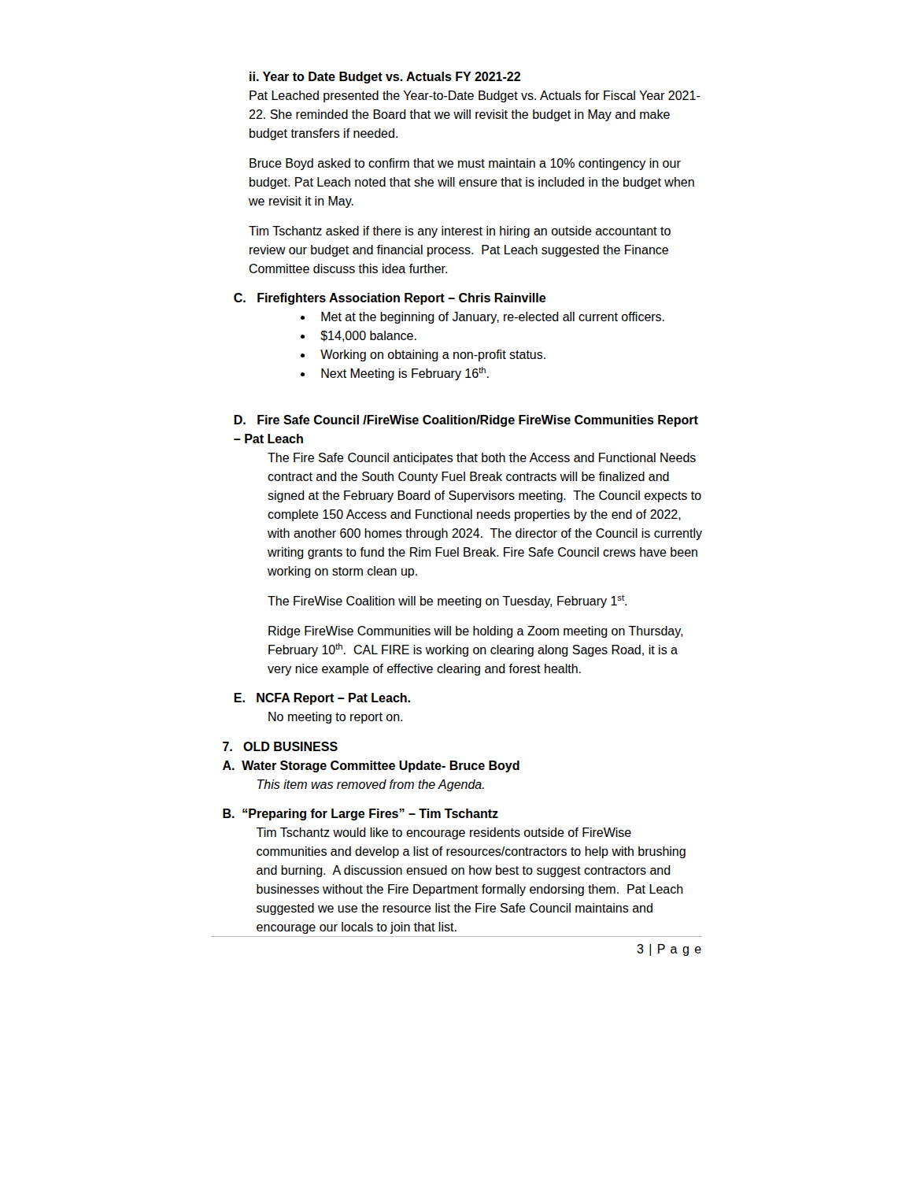ii. Year to Date Budget vs. Actuals FY 2021-22
Pat Leached presented the Year-to-Date Budget vs. Actuals for Fiscal Year 2021-22. She reminded the Board that we will revisit the budget in May and make budget transfers if needed.
Bruce Boyd asked to confirm that we must maintain a 10% contingency in our budget. Pat Leach noted that she will ensure that is included in the budget when we revisit it in May.
Tim Tschantz asked if there is any interest in hiring an outside accountant to review our budget and financial process. Pat Leach suggested the Finance Committee discuss this idea further.
C. Firefighters Association Report – Chris Rainville
Met at the beginning of January, re-elected all current officers.
$14,000 balance.
Working on obtaining a non-profit status.
Next Meeting is February 16th.
D. Fire Safe Council /FireWise Coalition/Ridge FireWise Communities Report – Pat Leach
The Fire Safe Council anticipates that both the Access and Functional Needs contract and the South County Fuel Break contracts will be finalized and signed at the February Board of Supervisors meeting. The Council expects to complete 150 Access and Functional needs properties by the end of 2022, with another 600 homes through 2024. The director of the Council is currently writing grants to fund the Rim Fuel Break. Fire Safe Council crews have been working on storm clean up.
The FireWise Coalition will be meeting on Tuesday, February 1st.
Ridge FireWise Communities will be holding a Zoom meeting on Thursday, February 10th. CAL FIRE is working on clearing along Sages Road, it is a very nice example of effective clearing and forest health.
E. NCFA Report – Pat Leach.
No meeting to report on.
7. OLD BUSINESS
A. Water Storage Committee Update- Bruce Boyd
This item was removed from the Agenda.
B. “Preparing for Large Fires” – Tim Tschantz
Tim Tschantz would like to encourage residents outside of FireWise communities and develop a list of resources/contractors to help with brushing and burning. A discussion ensued on how best to suggest contractors and businesses without the Fire Department formally endorsing them. Pat Leach suggested we use the resource list the Fire Safe Council maintains and encourage our locals to join that list.
3 | P a g e